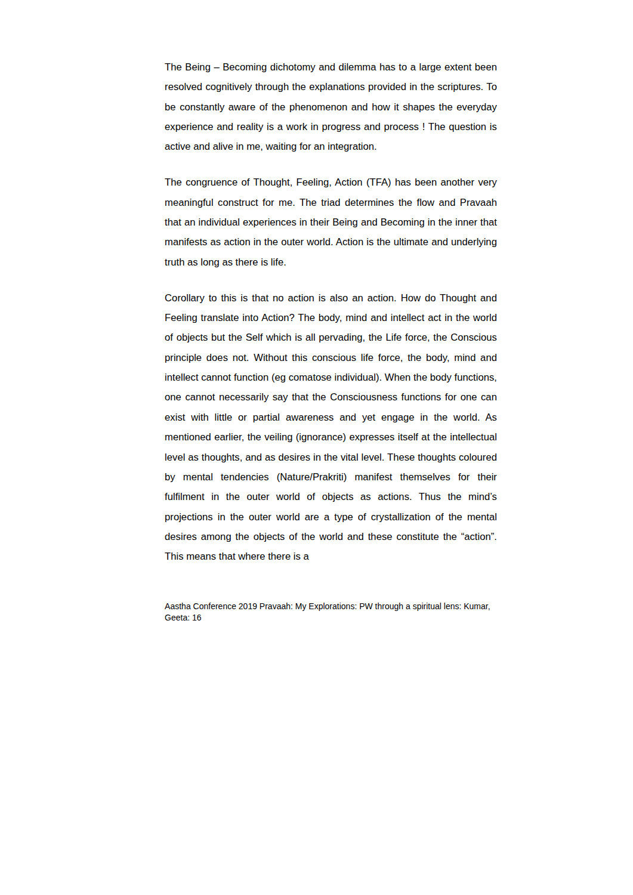The Being – Becoming dichotomy and dilemma has to a large extent been resolved cognitively through the explanations provided in the scriptures. To be constantly aware of the phenomenon and how it shapes the everyday experience and reality is a work in progress and process ! The question is active and alive in me, waiting for an integration.
The congruence of Thought, Feeling, Action (TFA) has been another very meaningful construct for me. The triad determines the flow and Pravaah that an individual experiences in their Being and Becoming in the inner that manifests as action in the outer world. Action is the ultimate and underlying truth as long as there is life.
Corollary to this is that no action is also an action. How do Thought and Feeling translate into Action? The body, mind and intellect act in the world of objects but the Self which is all pervading, the Life force, the Conscious principle does not. Without this conscious life force, the body, mind and intellect cannot function (eg comatose individual). When the body functions, one cannot necessarily say that the Consciousness functions for one can exist with little or partial awareness and yet engage in the world. As mentioned earlier, the veiling (ignorance) expresses itself at the intellectual level as thoughts, and as desires in the vital level. These thoughts coloured by mental tendencies (Nature/Prakriti) manifest themselves for their fulfilment in the outer world of objects as actions. Thus the mind’s projections in the outer world are a type of crystallization of the mental desires among the objects of the world and these constitute the “action”. This means that where there is a
Aastha Conference 2019 Pravaah: My Explorations: PW through a spiritual lens: Kumar, Geeta: 16